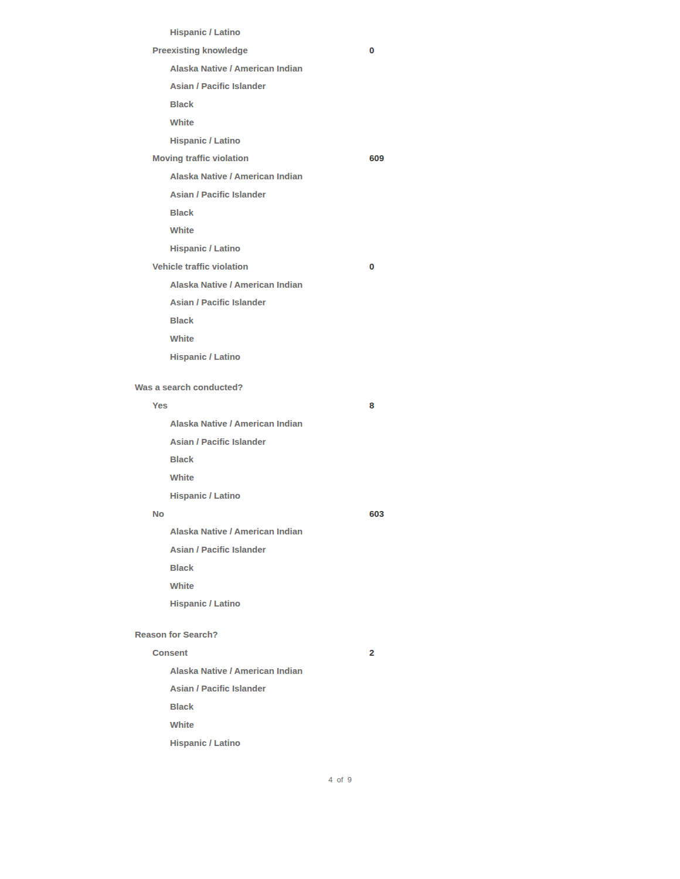Hispanic / Latino
Preexisting knowledge
0
Alaska Native / American Indian
Asian / Pacific Islander
Black
White
Hispanic / Latino
Moving traffic violation
609
Alaska Native / American Indian
Asian / Pacific Islander
Black
White
Hispanic / Latino
Vehicle traffic violation
0
Alaska Native / American Indian
Asian / Pacific Islander
Black
White
Hispanic / Latino
Was a search conducted?
Yes
8
Alaska Native / American Indian
Asian / Pacific Islander
Black
White
Hispanic / Latino
No
603
Alaska Native / American Indian
Asian / Pacific Islander
Black
White
Hispanic / Latino
Reason for Search?
Consent
2
Alaska Native / American Indian
Asian / Pacific Islander
Black
White
Hispanic / Latino
4 of 9